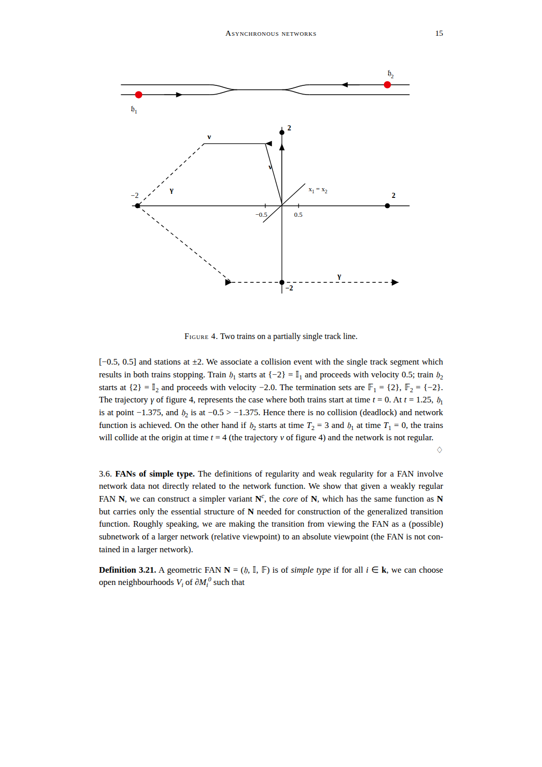Asynchronous networks 15
𝔥1 𝔥2 −2 2 2 −2 −0.5 0.5 x1 = x2 ν ν γ γ
Figure 4. Two trains on a partially single track line.
[−0.5, 0.5] and stations at ±2. We associate a collision event with the single track segment which results in both trains stopping. Train 𝔥1 starts at {−2} = 𝕀1 and proceeds with velocity 0.5; train 𝔥2 starts at {2} = 𝕀2 and proceeds with velocity −2.0. The termination sets are 𝔽1 = {2}, 𝔽2 = {−2}. The trajectory γ of figure 4, represents the case where both trains start at time t = 0. At t = 1.25, 𝔥1 is at point −1.375, and 𝔥2 is at −0.5 > −1.375. Hence there is no collision (deadlock) and network function is achieved. On the other hand if 𝔥2 starts at time T2 = 3 and 𝔥1 at time T1 = 0, the trains will collide at the origin at time t = 4 (the trajectory ν of figure 4) and the network is not regular. ♢
3.6. FANs of simple type. The definitions of regularity and weak regularity for a FAN involve network data not directly related to the network function. We show that given a weakly regular FAN N, we can construct a simpler variant Nc, the core of N, which has the same function as N but carries only the essential structure of N needed for construction of the generalized transition function. Roughly speaking, we are making the transition from viewing the FAN as a (possible) subnetwork of a larger network (relative viewpoint) to an absolute viewpoint (the FAN is not contained in a larger network).
Definition 3.21. A geometric FAN N = (𝔥, 𝕀, 𝔽) is of simple type if for all i ∈ k, we can choose open neighbourhoods Vi of ∂Mi0 such that